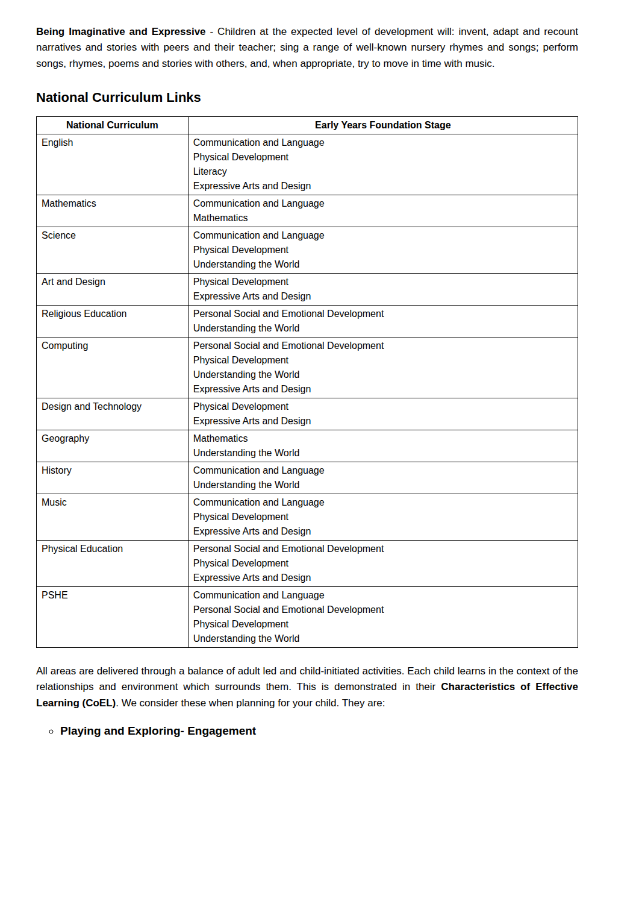Being Imaginative and Expressive - Children at the expected level of development will: invent, adapt and recount narratives and stories with peers and their teacher; sing a range of well-known nursery rhymes and songs; perform songs, rhymes, poems and stories with others, and, when appropriate, try to move in time with music.
National Curriculum Links
| National Curriculum | Early Years Foundation Stage |
| --- | --- |
| English | Communication and Language Physical Development Literacy Expressive Arts and Design |
| Mathematics | Communication and Language Mathematics |
| Science | Communication and Language Physical Development Understanding the World |
| Art and Design | Physical Development Expressive Arts and Design |
| Religious Education | Personal Social and Emotional Development Understanding the World |
| Computing | Personal Social and Emotional Development Physical Development Understanding the World Expressive Arts and Design |
| Design and Technology | Physical Development Expressive Arts and Design |
| Geography | Mathematics Understanding the World |
| History | Communication and Language Understanding the World |
| Music | Communication and Language Physical Development Expressive Arts and Design |
| Physical Education | Personal Social and Emotional Development Physical Development Expressive Arts and Design |
| PSHE | Communication and Language Personal Social and Emotional Development Physical Development Understanding the World |
All areas are delivered through a balance of adult led and child-initiated activities. Each child learns in the context of the relationships and environment which surrounds them. This is demonstrated in their Characteristics of Effective Learning (CoEL). We consider these when planning for your child. They are:
Playing and Exploring- Engagement